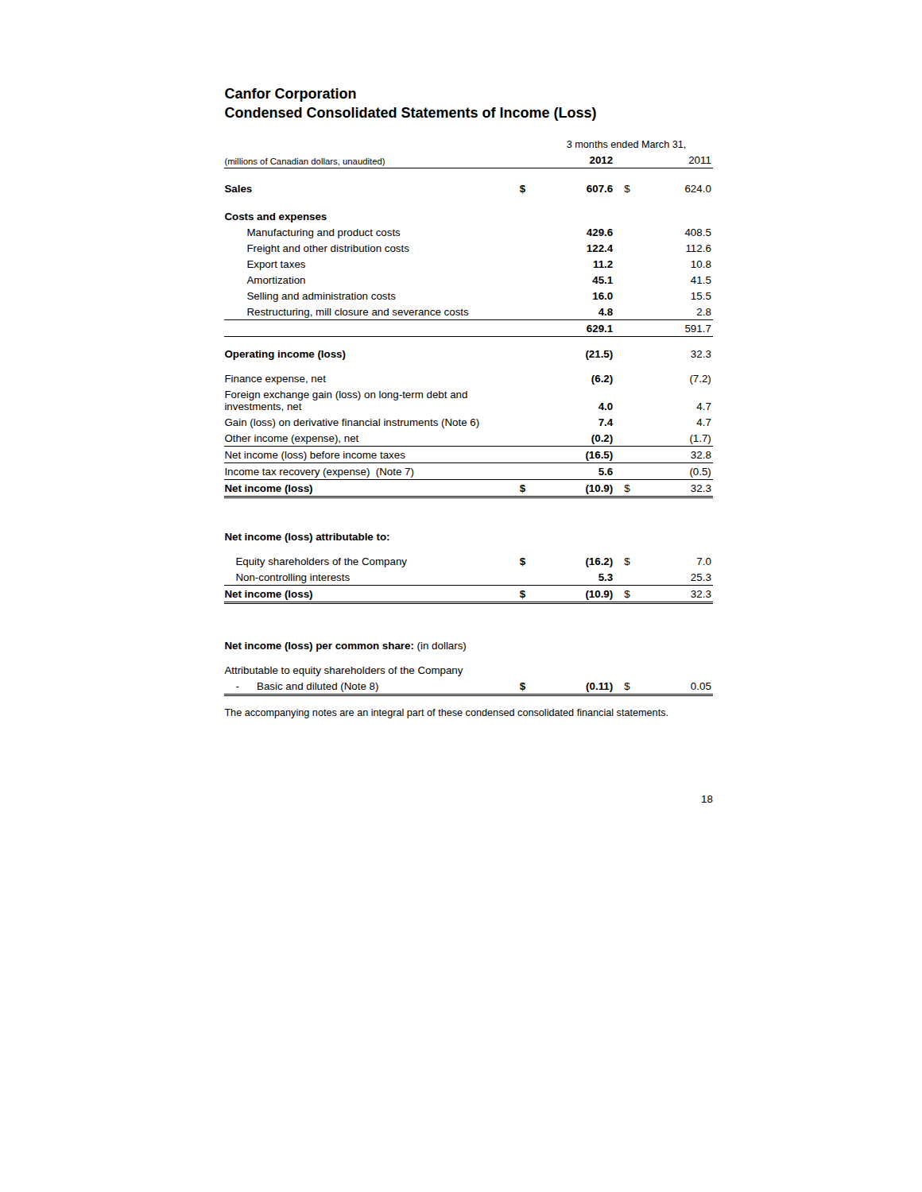Canfor CorporationCondensed Consolidated Statements of Income (Loss)
| | | 3 months ended March 31, |
| (millions of Canadian dollars, unaudited) | | 2012 | | 2011 |
| Sales | $ | 607.6 | $ | 624.0 |
| Costs and expenses | | | | |
| Manufacturing and product costs | | 429.6 | | 408.5 |
| Freight and other distribution costs | | 122.4 | | 112.6 |
| Export taxes | | 11.2 | | 10.8 |
| Amortization | | 45.1 | | 41.5 |
| Selling and administration costs | | 16.0 | | 15.5 |
| Restructuring, mill closure and severance costs | | 4.8 | | 2.8 |
| | | 629.1 | | 591.7 |
| Operating income (loss) | | (21.5) | | 32.3 |
| Finance expense, net | | (6.2) | | (7.2) |
| Foreign exchange gain (loss) on long-term debt and investments, net | | 4.0 | | 4.7 |
| Gain (loss) on derivative financial instruments (Note 6) | | 7.4 | | 4.7 |
| Other income (expense), net | | (0.2) | | (1.7) |
| Net income (loss) before income taxes | | (16.5) | | 32.8 |
| Income tax recovery (expense) (Note 7) | | 5.6 | | (0.5) |
| Net income (loss) | $ | (10.9) | $ | 32.3 |
| Net income (loss) attributable to: | | | | |
| Equity shareholders of the Company | $ | (16.2) | $ | 7.0 |
| Non-controlling interests | | 5.3 | | 25.3 |
| Net income (loss) | $ | (10.9) | $ | 32.3 |
| Net income (loss) per common share: (in dollars) | | | | |
| Attributable to equity shareholders of the Company | | | | |
| - Basic and diluted (Note 8) | $ | (0.11) | $ | 0.05 |
The accompanying notes are an integral part of these condensed consolidated financial statements.
18